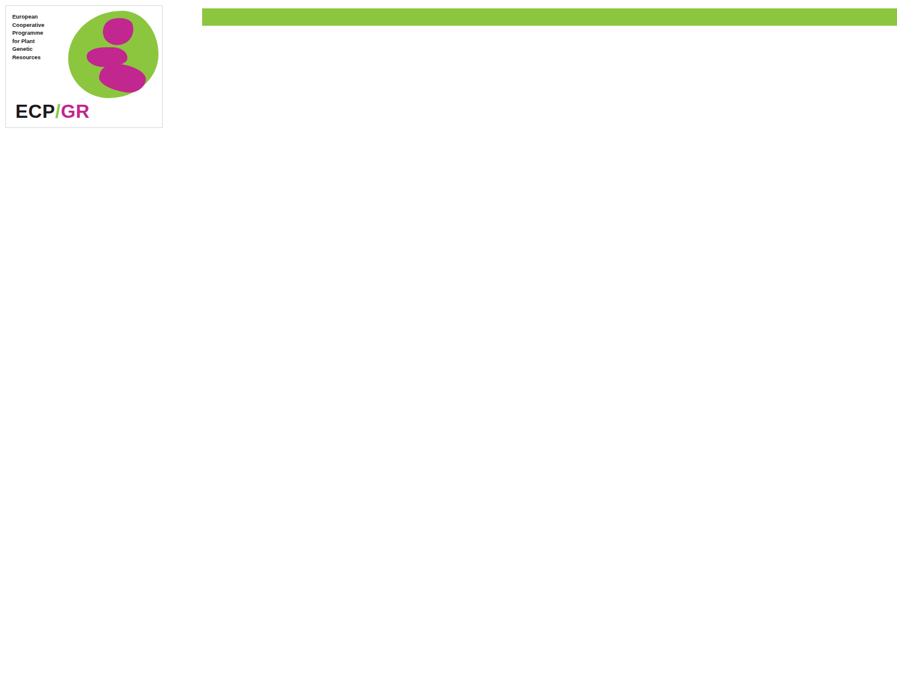European
Cooperative
Programme
for Plant
Genetic
Resources
ECP/GR